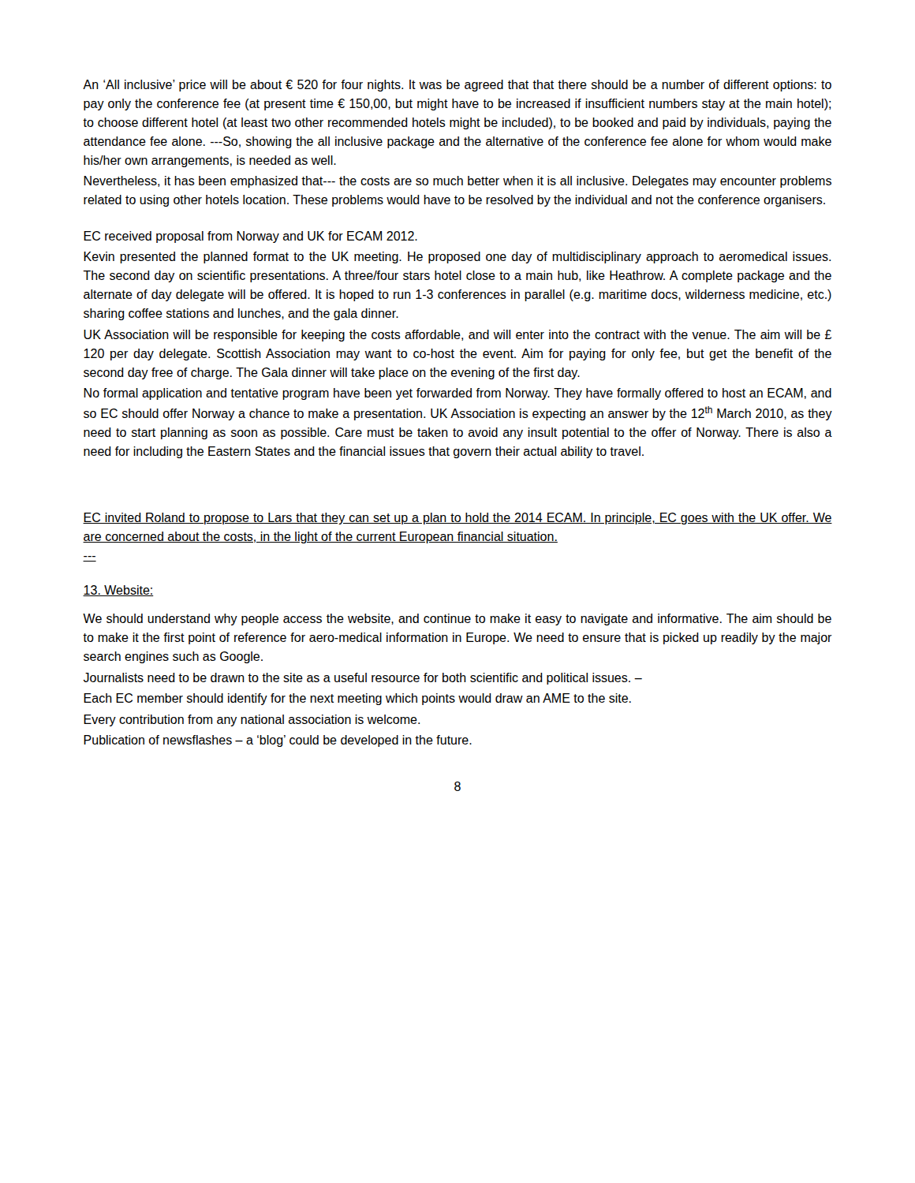An ‘All inclusive’ price will be about € 520 for four nights. It was be agreed that that there should be a number of different options: to pay only the conference fee (at present time € 150,00, but might have to be increased if insufficient numbers stay at the main hotel); to choose different hotel (at least two other recommended hotels might be included), to be booked and paid by individuals, paying the attendance fee alone. ---So, showing the all inclusive package and the alternative of the conference fee alone for whom would make his/her own arrangements, is needed as well.
Nevertheless, it has been emphasized that--- the costs are so much better when it is all inclusive. Delegates may encounter problems related to using other hotels location. These problems would have to be resolved by the individual and not the conference organisers.
EC received proposal from Norway and UK for ECAM 2012.
Kevin presented the planned format to the UK meeting. He proposed one day of multidisciplinary approach to aeromedical issues. The second day on scientific presentations. A three/four stars hotel close to a main hub, like Heathrow. A complete package and the alternate of day delegate will be offered. It is hoped to run 1-3 conferences in parallel (e.g. maritime docs, wilderness medicine, etc.) sharing coffee stations and lunches, and the gala dinner.
UK Association will be responsible for keeping the costs affordable, and will enter into the contract with the venue. The aim will be £ 120 per day delegate. Scottish Association may want to co-host the event. Aim for paying for only fee, but get the benefit of the second day free of charge. The Gala dinner will take place on the evening of the first day.
No formal application and tentative program have been yet forwarded from Norway. They have formally offered to host an ECAM, and so EC should offer Norway a chance to make a presentation. UK Association is expecting an answer by the 12th March 2010, as they need to start planning as soon as possible. Care must be taken to avoid any insult potential to the offer of Norway. There is also a need for including the Eastern States and the financial issues that govern their actual ability to travel.
EC invited Roland to propose to Lars that they can set up a plan to hold the 2014 ECAM. In principle, EC goes with the UK offer. We are concerned about the costs, in the light of the current European financial situation.
---
13. Website:
We should understand why people access the website, and continue to make it easy to navigate and informative. The aim should be to make it the first point of reference for aero-medical information in Europe. We need to ensure that is picked up readily by the major search engines such as Google.
Journalists need to be drawn to the site as a useful resource for both scientific and political issues. –
Each EC member should identify for the next meeting which points would draw an AME to the site.
Every contribution from any national association is welcome.
Publication of newsflashes – a ‘blog’ could be developed in the future.
8